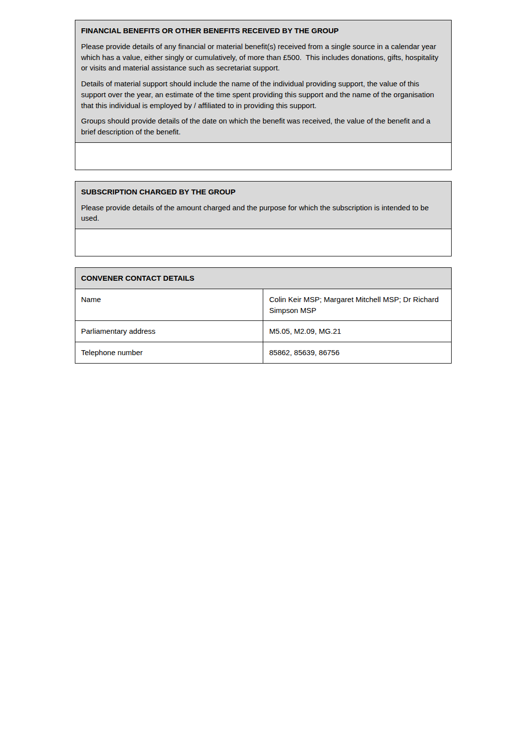| Financial benefits or other benefits received by the group Please provide details of any financial or material benefit(s) received from a single source in a calendar year which has a value, either singly or cumulatively, of more than £500. This includes donations, gifts, hospitality or visits and material assistance such as secretariat support. Details of material support should include the name of the individual providing support, the value of this support over the year, an estimate of the time spent providing this support and the name of the organisation that this individual is employed by / affiliated to in providing this support. Groups should provide details of the date on which the benefit was received, the value of the benefit and a brief description of the benefit. |
| Subscription charged by the group Please provide details of the amount charged and the purpose for which the subscription is intended to be used. |
| Convener contact details |
| Name | Colin Keir MSP; Margaret Mitchell MSP; Dr Richard Simpson MSP |
| Parliamentary address | M5.05, M2.09, MG.21 |
| Telephone number | 85862, 85639, 86756 |